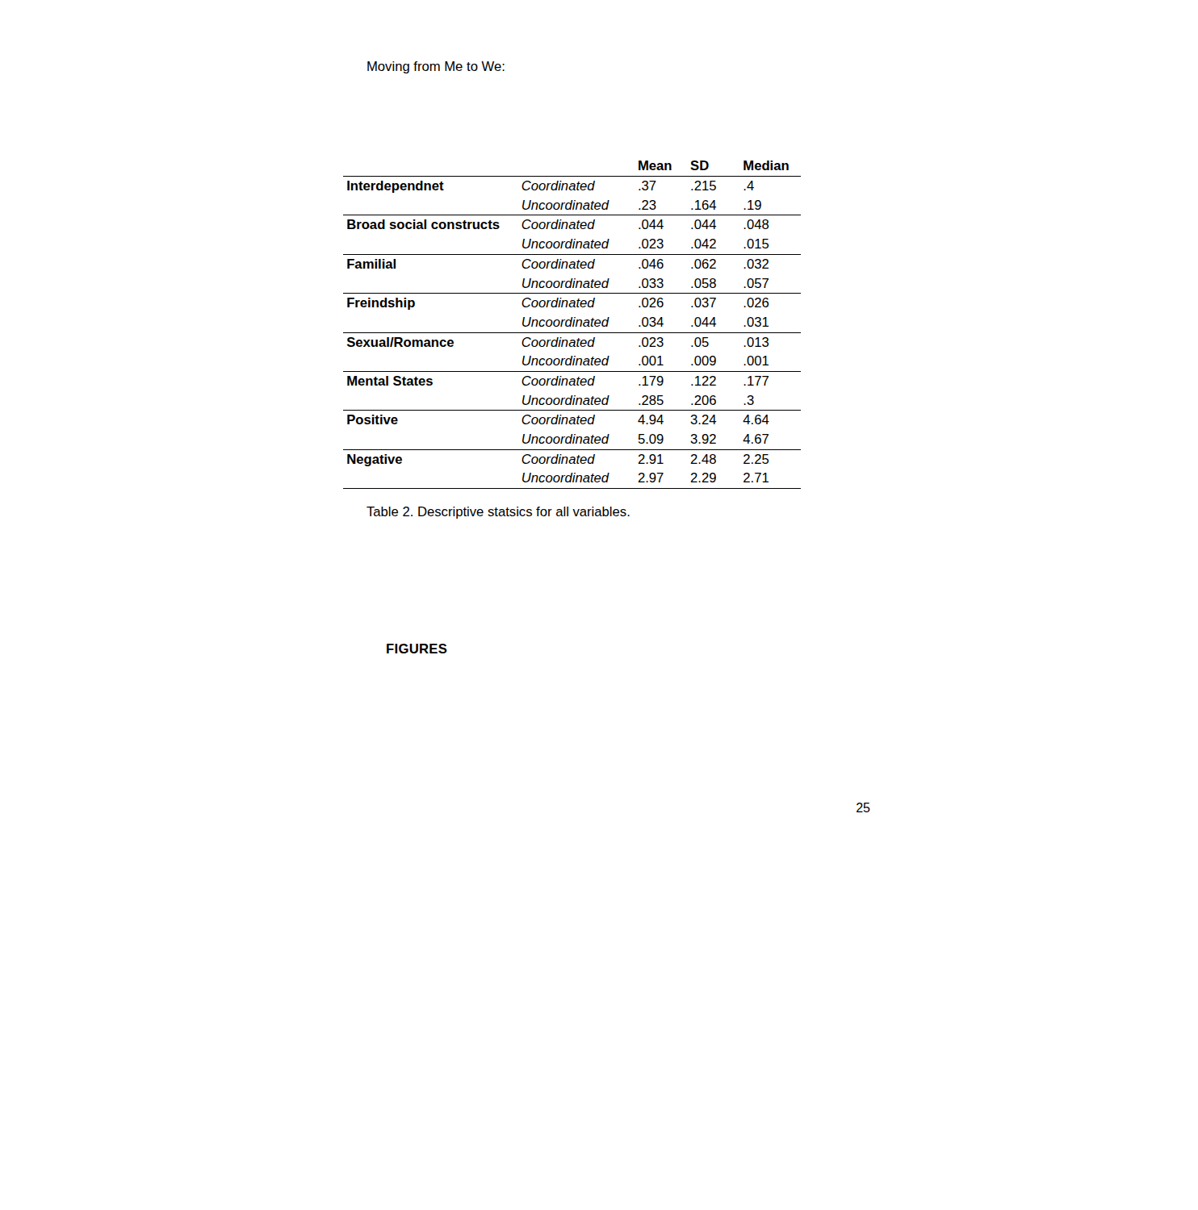Moving from Me to We:
| | | Mean | SD | Median |
| --- | --- | --- | --- | --- |
| Interdependnet | Coordinated | .37 | .215 | .4 |
| | Uncoordinated | .23 | .164 | .19 |
| Broad social constructs | Coordinated | .044 | .044 | .048 |
| | Uncoordinated | .023 | .042 | .015 |
| Familial | Coordinated | .046 | .062 | .032 |
| | Uncoordinated | .033 | .058 | .057 |
| Freindship | Coordinated | .026 | .037 | .026 |
| | Uncoordinated | .034 | .044 | .031 |
| Sexual/Romance | Coordinated | .023 | .05 | .013 |
| | Uncoordinated | .001 | .009 | .001 |
| Mental States | Coordinated | .179 | .122 | .177 |
| | Uncoordinated | .285 | .206 | .3 |
| Positive | Coordinated | 4.94 | 3.24 | 4.64 |
| | Uncoordinated | 5.09 | 3.92 | 4.67 |
| Negative | Coordinated | 2.91 | 2.48 | 2.25 |
| | Uncoordinated | 2.97 | 2.29 | 2.71 |
Table 2. Descriptive statsics for all variables.
FIGURES
25